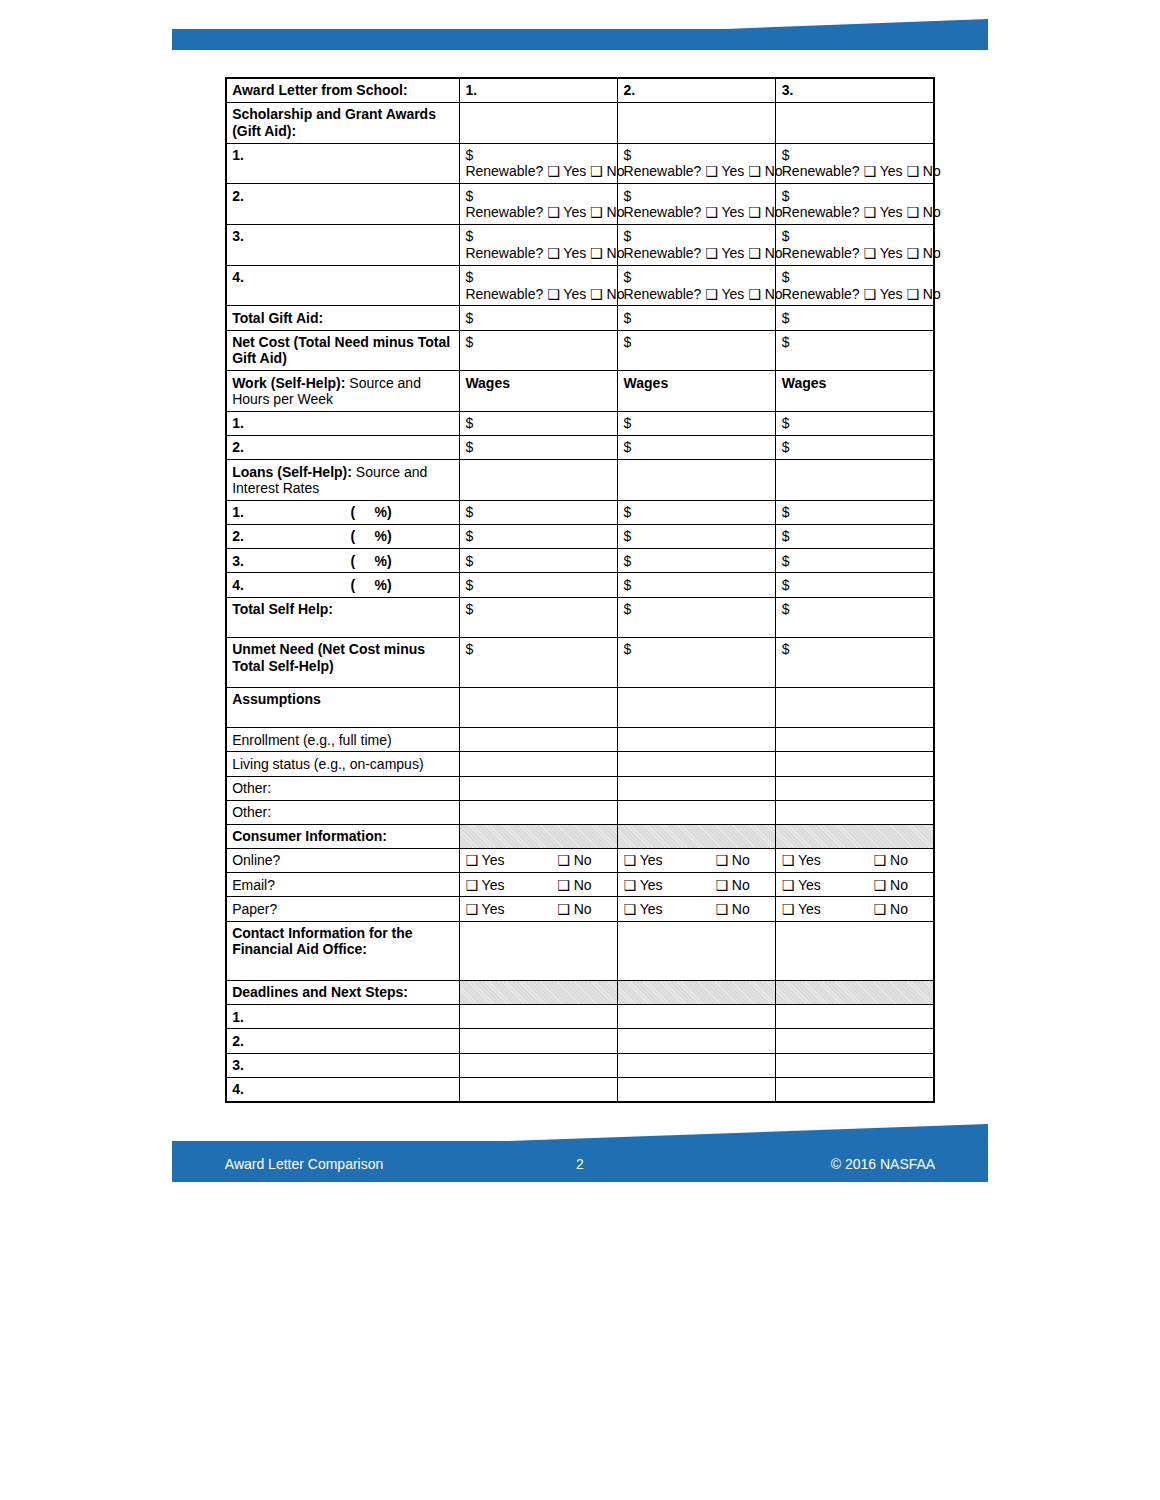| Award Letter from School: | 1. | 2. | 3. |
| Scholarship and Grant Awards (Gift Aid): | | | |
| 1. | $ Renewable? ❑ Yes ❑ No | $ Renewable? ❑ Yes ❑ No | $ Renewable? ❑ Yes ❑ No |
| 2. | $ Renewable? ❑ Yes ❑ No | $ Renewable? ❑ Yes ❑ No | $ Renewable? ❑ Yes ❑ No |
| 3. | $ Renewable? ❑ Yes ❑ No | $ Renewable? ❑ Yes ❑ No | $ Renewable? ❑ Yes ❑ No |
| 4. | $ Renewable? ❑ Yes ❑ No | $ Renewable? ❑ Yes ❑ No | $ Renewable? ❑ Yes ❑ No |
| Total Gift Aid: | $ | $ | $ |
| Net Cost (Total Need minus Total Gift Aid) | $ | $ | $ |
| Work (Self-Help): Source and Hours per Week | Wages | Wages | Wages |
| 1. | $ | $ | $ |
| 2. | $ | $ | $ |
| Loans (Self-Help): Source and Interest Rates | | | |
| 1. ( %) | $ | $ | $ |
| 2. ( %) | $ | $ | $ |
| 3. ( %) | $ | $ | $ |
| 4. ( %) | $ | $ | $ |
| Total Self Help: | $ | $ | $ |
| Unmet Need (Net Cost minus Total Self-Help) | $ | $ | $ |
| Assumptions | | | |
| Enrollment (e.g., full time) | | | |
| Living status (e.g., on-campus) | | | |
| Other: | | | |
| Other: | | | |
| Consumer Information: | | | |
| Online? | ❑ Yes ❑ No | ❑ Yes ❑ No | ❑ Yes ❑ No |
| Email? | ❑ Yes ❑ No | ❑ Yes ❑ No | ❑ Yes ❑ No |
| Paper? | ❑ Yes ❑ No | ❑ Yes ❑ No | ❑ Yes ❑ No |
| Contact Information for the Financial Aid Office: | | | |
| Deadlines and Next Steps: | | | |
| 1. | | | |
| 2. | | | |
| 3. | | | |
| 4. | | | |
Award Letter Comparison 2 © 2016 NASFAA